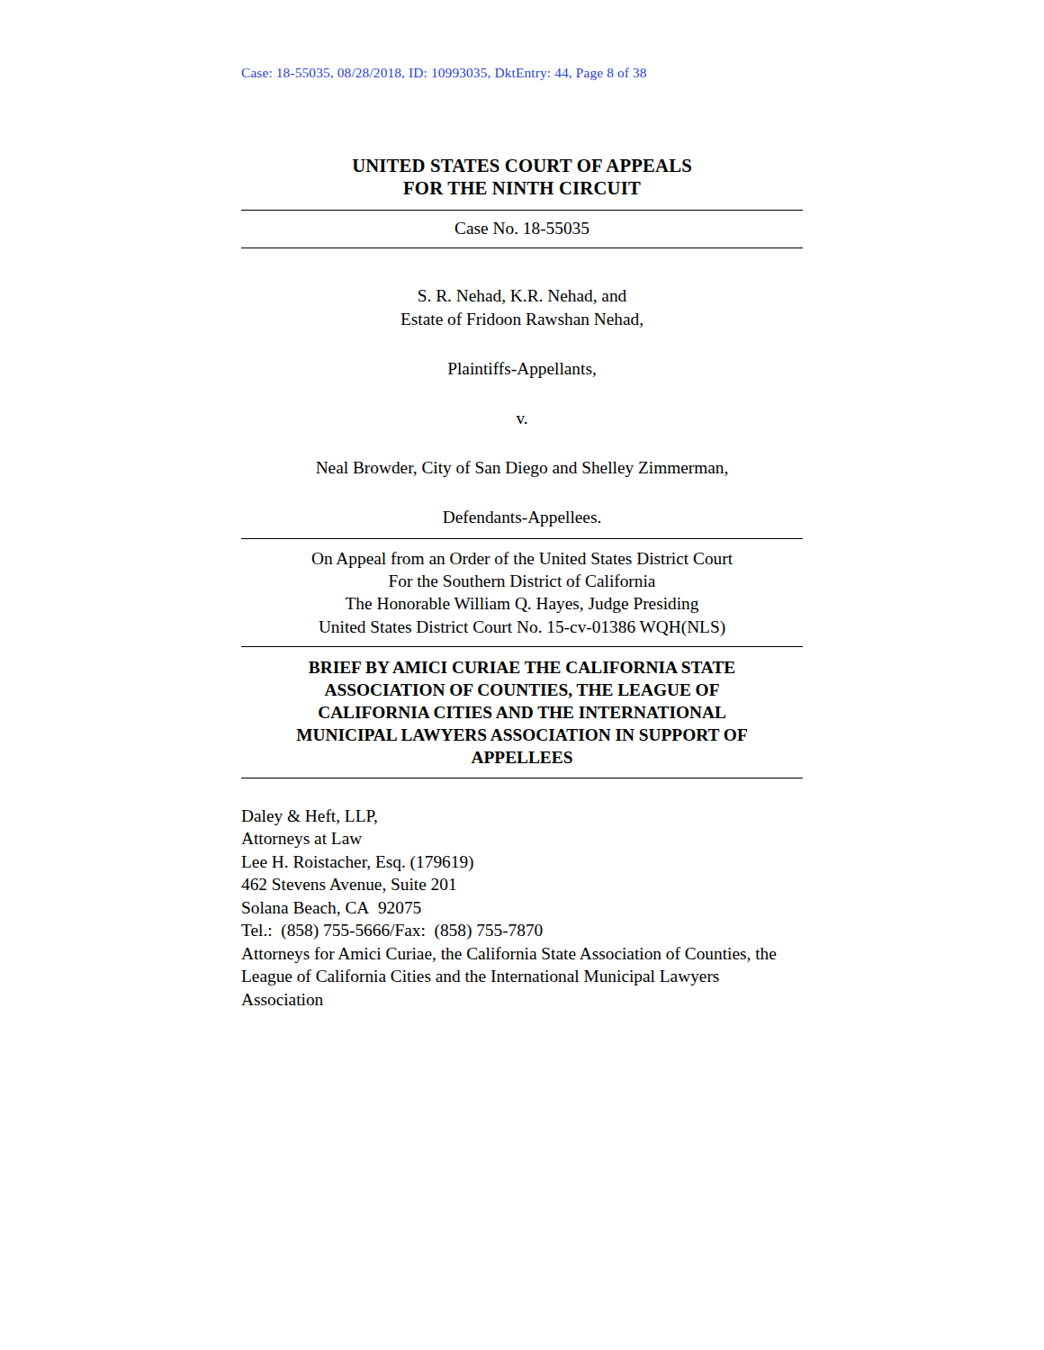Case: 18-55035, 08/28/2018, ID: 10993035, DktEntry: 44, Page 8 of 38
UNITED STATES COURT OF APPEALS
FOR THE NINTH CIRCUIT
Case No. 18-55035
S. R. Nehad, K.R. Nehad, and
Estate of Fridoon Rawshan Nehad,
Plaintiffs-Appellants,
v.
Neal Browder, City of San Diego and Shelley Zimmerman,
Defendants-Appellees.
On Appeal from an Order of the United States District Court
For the Southern District of California
The Honorable William Q. Hayes, Judge Presiding
United States District Court No. 15-cv-01386 WQH(NLS)
BRIEF BY AMICI CURIAE THE CALIFORNIA STATE
ASSOCIATION OF COUNTIES, THE LEAGUE OF
CALIFORNIA CITIES AND THE INTERNATIONAL
MUNICIPAL LAWYERS ASSOCIATION IN SUPPORT OF
APPELLEES
Daley & Heft, LLP,
Attorneys at Law
Lee H. Roistacher, Esq. (179619)
462 Stevens Avenue, Suite 201
Solana Beach, CA 92075
Tel.: (858) 755-5666/Fax: (858) 755-7870
Attorneys for Amici Curiae, the California State Association of Counties, the League of California Cities and the International Municipal Lawyers Association